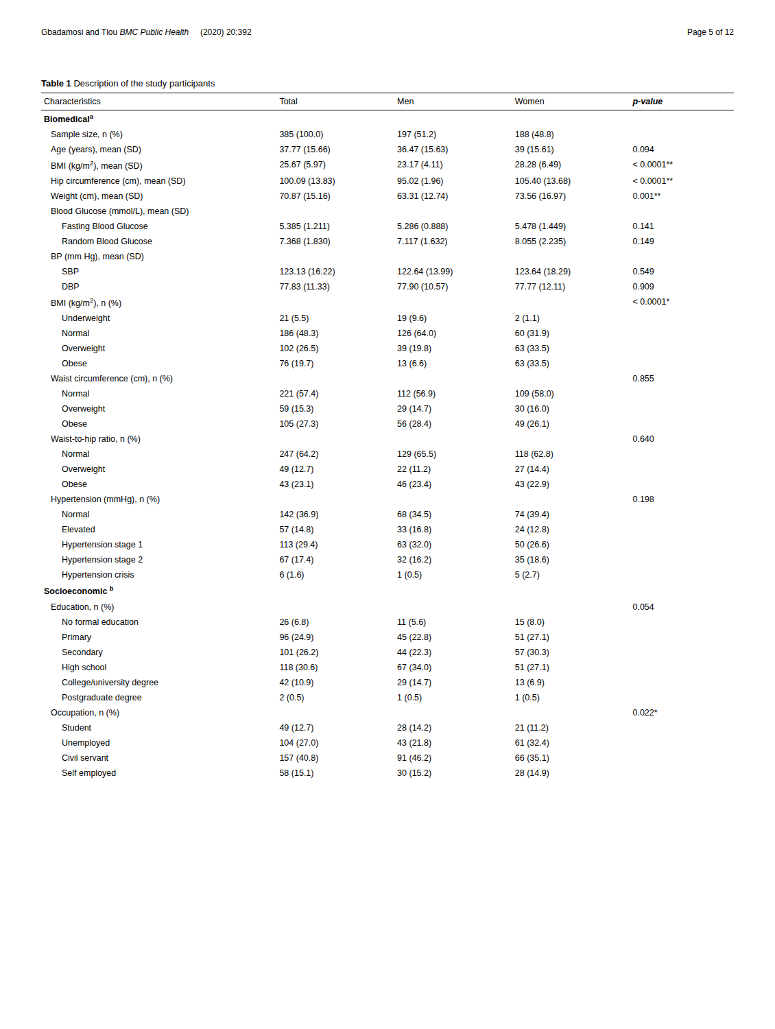Gbadamosi and Tlou BMC Public Health (2020) 20:392
Page 5 of 12
Table 1 Description of the study participants
| Characteristics | Total | Men | Women | p-value |
| --- | --- | --- | --- | --- |
| Biomedical a | | | | |
| Sample size, n (%) | 385 (100.0) | 197 (51.2) | 188 (48.8) | |
| Age (years), mean (SD) | 37.77 (15.66) | 36.47 (15.63) | 39 (15.61) | 0.094 |
| BMI (kg/m 2 ), mean (SD) | 25.67 (5.97) | 23.17 (4.11) | 28.28 (6.49) | < 0.0001** |
| Hip circumference (cm), mean (SD) | 100.09 (13.83) | 95.02 (1.96) | 105.40 (13.68) | < 0.0001** |
| Weight (cm), mean (SD) | 70.87 (15.16) | 63.31 (12.74) | 73.56 (16.97) | 0.001** |
| Blood Glucose (mmol/L), mean (SD) | | | | |
| Fasting Blood Glucose | 5.385 (1.211) | 5.286 (0.888) | 5.478 (1.449) | 0.141 |
| Random Blood Glucose | 7.368 (1.830) | 7.117 (1.632) | 8.055 (2.235) | 0.149 |
| BP (mm Hg), mean (SD) | | | | |
| SBP | 123.13 (16.22) | 122.64 (13.99) | 123.64 (18.29) | 0.549 |
| DBP | 77.83 (11.33) | 77.90 (10.57) | 77.77 (12.11) | 0.909 |
| BMI (kg/m 2 ), n (%) | | | | < 0.0001* |
| Underweight | 21 (5.5) | 19 (9.6) | 2 (1.1) | |
| Normal | 186 (48.3) | 126 (64.0) | 60 (31.9) | |
| Overweight | 102 (26.5) | 39 (19.8) | 63 (33.5) | |
| Obese | 76 (19.7) | 13 (6.6) | 63 (33.5) | |
| Waist circumference (cm), n (%) | | | | 0.855 |
| Normal | 221 (57.4) | 112 (56.9) | 109 (58.0) | |
| Overweight | 59 (15.3) | 29 (14.7) | 30 (16.0) | |
| Obese | 105 (27.3) | 56 (28.4) | 49 (26.1) | |
| Waist-to-hip ratio, n (%) | | | | 0.640 |
| Normal | 247 (64.2) | 129 (65.5) | 118 (62.8) | |
| Overweight | 49 (12.7) | 22 (11.2) | 27 (14.4) | |
| Obese | 43 (23.1) | 46 (23.4) | 43 (22.9) | |
| Hypertension (mmHg), n (%) | | | | 0.198 |
| Normal | 142 (36.9) | 68 (34.5) | 74 (39.4) | |
| Elevated | 57 (14.8) | 33 (16.8) | 24 (12.8) | |
| Hypertension stage 1 | 113 (29.4) | 63 (32.0) | 50 (26.6) | |
| Hypertension stage 2 | 67 (17.4) | 32 (16.2) | 35 (18.6) | |
| Hypertension crisis | 6 (1.6) | 1 (0.5) | 5 (2.7) | |
| Socioeconomic b | | | | |
| Education, n (%) | | | | 0.054 |
| No formal education | 26 (6.8) | 11 (5.6) | 15 (8.0) | |
| Primary | 96 (24.9) | 45 (22.8) | 51 (27.1) | |
| Secondary | 101 (26.2) | 44 (22.3) | 57 (30.3) | |
| High school | 118 (30.6) | 67 (34.0) | 51 (27.1) | |
| College/university degree | 42 (10.9) | 29 (14.7) | 13 (6.9) | |
| Postgraduate degree | 2 (0.5) | 1 (0.5) | 1 (0.5) | |
| Occupation, n (%) | | | | 0.022* |
| Student | 49 (12.7) | 28 (14.2) | 21 (11.2) | |
| Unemployed | 104 (27.0) | 43 (21.8) | 61 (32.4) | |
| Civil servant | 157 (40.8) | 91 (46.2) | 66 (35.1) | |
| Self employed | 58 (15.1) | 30 (15.2) | 28 (14.9) | |